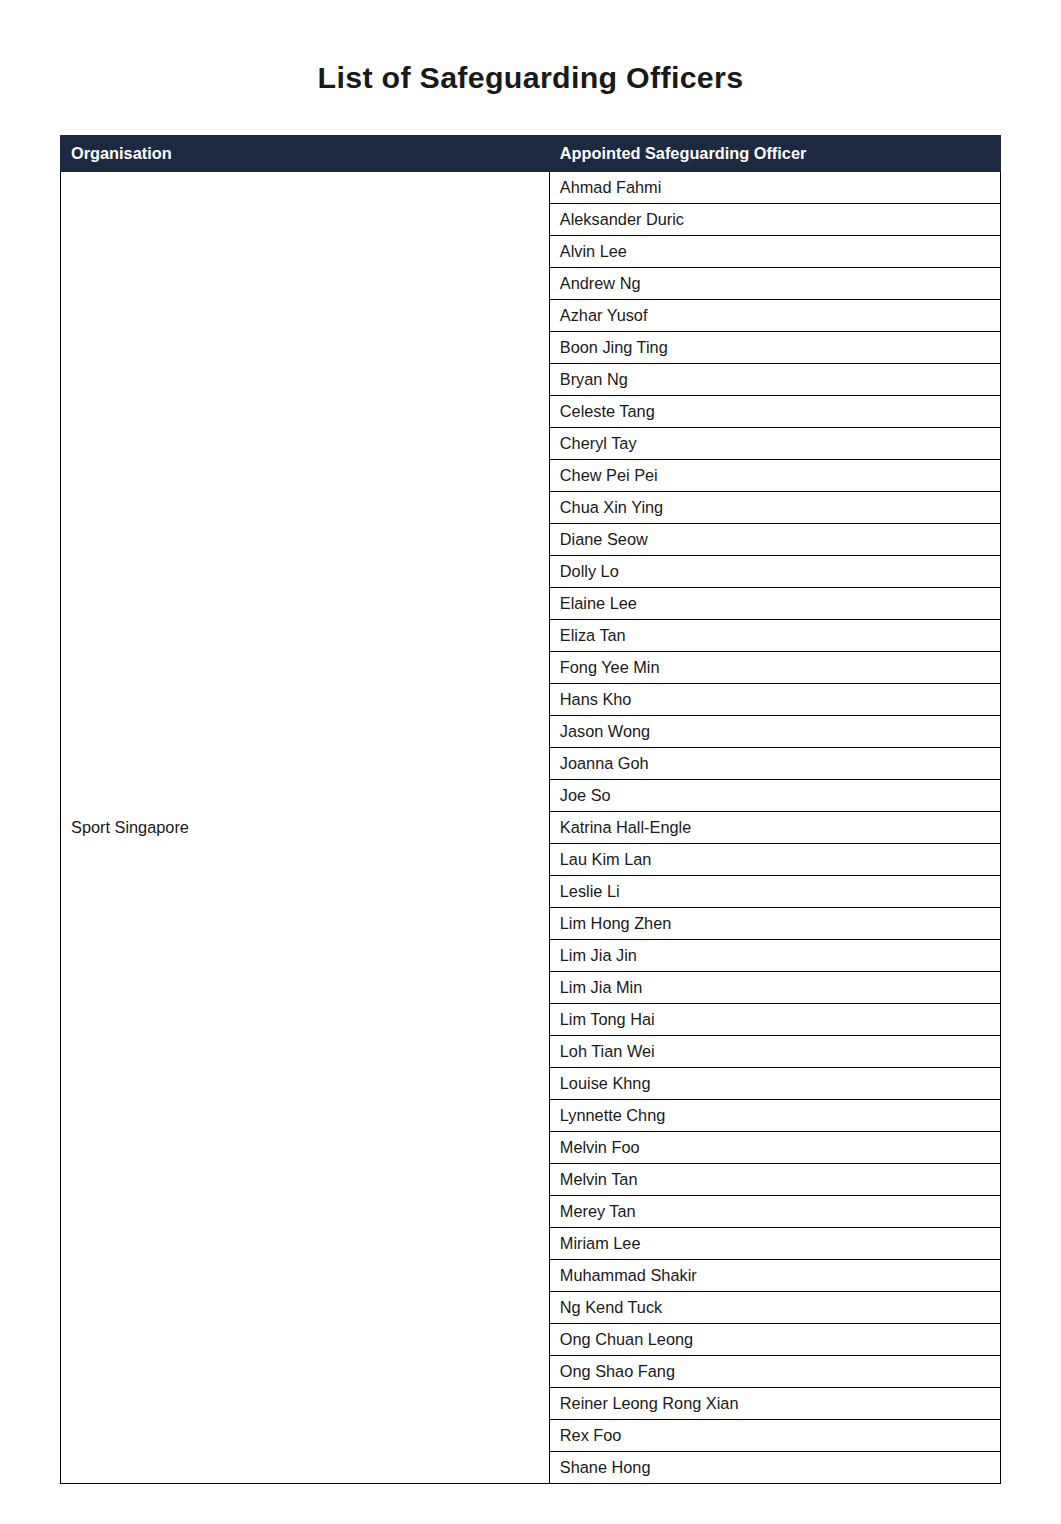List of Safeguarding Officers
| Organisation | Appointed Safeguarding Officer |
| --- | --- |
| Sport Singapore | Ahmad Fahmi |
| Aleksander Duric |
| Alvin Lee |
| Andrew Ng |
| Azhar Yusof |
| Boon Jing Ting |
| Bryan Ng |
| Celeste Tang |
| Cheryl Tay |
| Chew Pei Pei |
| Chua Xin Ying |
| Diane Seow |
| Dolly Lo |
| Elaine Lee |
| Eliza Tan |
| Fong Yee Min |
| Hans Kho |
| Jason Wong |
| Joanna Goh |
| Joe So |
| Katrina Hall-Engle |
| Lau Kim Lan |
| Leslie Li |
| Lim Hong Zhen |
| Lim Jia Jin |
| Lim Jia Min |
| Lim Tong Hai |
| Loh Tian Wei |
| Louise Khng |
| Lynnette Chng |
| Melvin Foo |
| Melvin Tan |
| Merey Tan |
| Miriam Lee |
| Muhammad Shakir |
| Ng Kend Tuck |
| Ong Chuan Leong |
| Ong Shao Fang |
| Reiner Leong Rong Xian |
| Rex Foo |
| Shane Hong |